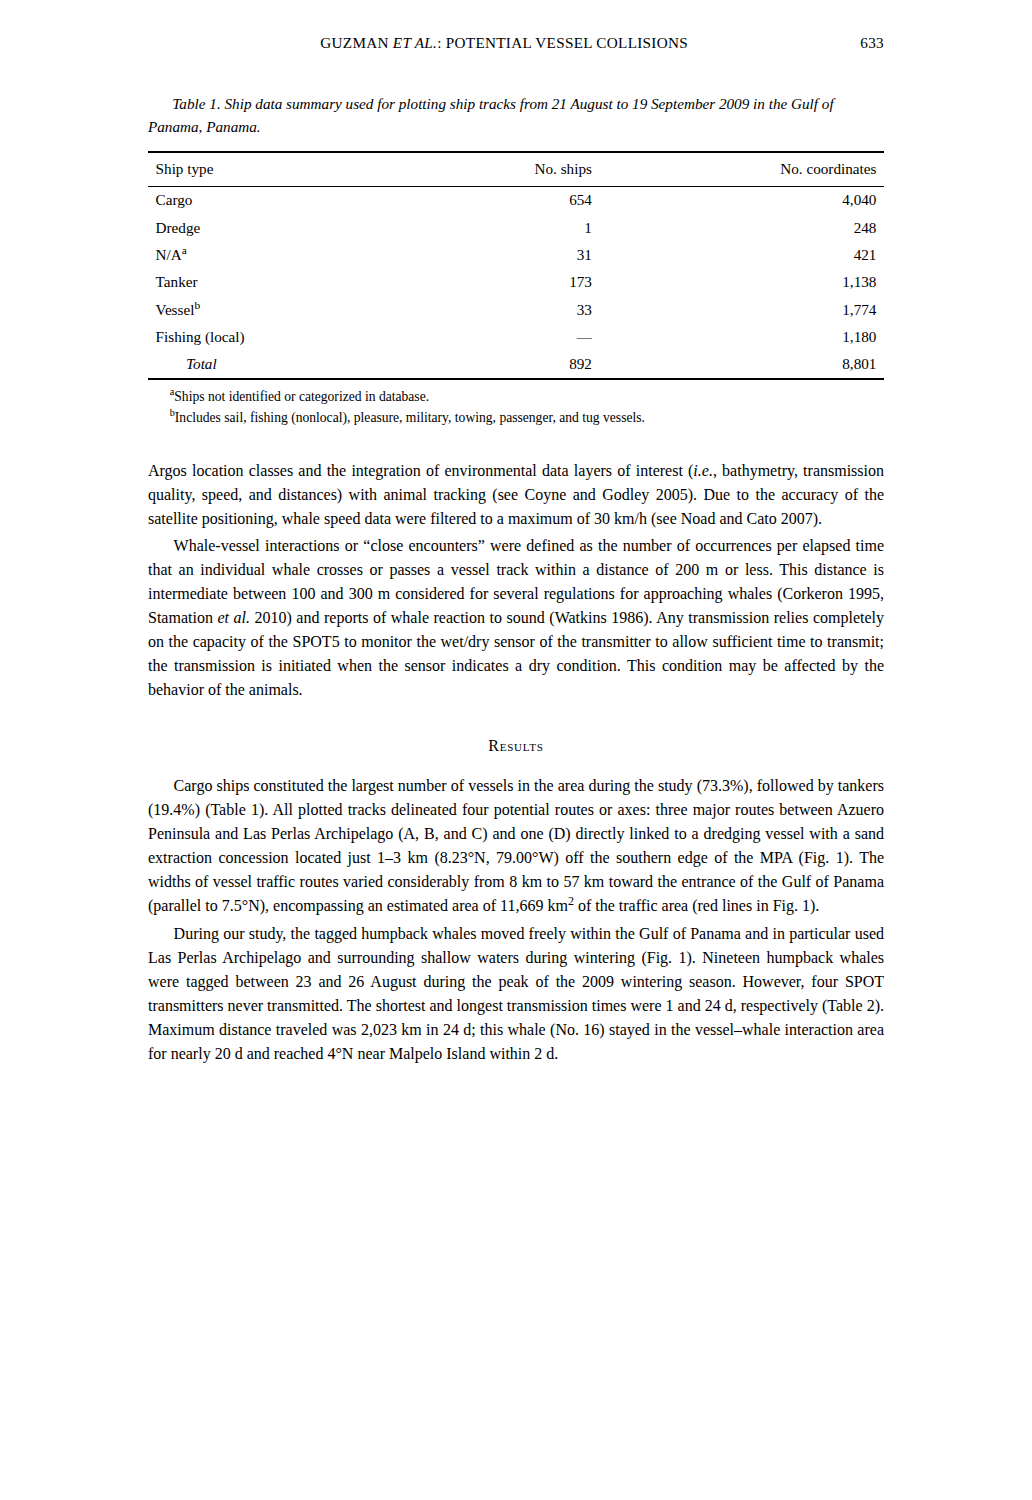GUZMAN ET AL.: POTENTIAL VESSEL COLLISIONS 633
Table 1. Ship data summary used for plotting ship tracks from 21 August to 19 September 2009 in the Gulf of Panama, Panama.
| Ship type | No. ships | No. coordinates |
| --- | --- | --- |
| Cargo | 654 | 4,040 |
| Dredge | 1 | 248 |
| N/A a | 31 | 421 |
| Tanker | 173 | 1,138 |
| Vessel b | 33 | 1,774 |
| Fishing (local) | — | 1,180 |
| Total | 892 | 8,801 |
aShips not identified or categorized in database.
bIncludes sail, fishing (nonlocal), pleasure, military, towing, passenger, and tug vessels.
Argos location classes and the integration of environmental data layers of interest (i.e., bathymetry, transmission quality, speed, and distances) with animal tracking (see Coyne and Godley 2005). Due to the accuracy of the satellite positioning, whale speed data were filtered to a maximum of 30 km/h (see Noad and Cato 2007).
Whale-vessel interactions or “close encounters” were defined as the number of occurrences per elapsed time that an individual whale crosses or passes a vessel track within a distance of 200 m or less. This distance is intermediate between 100 and 300 m considered for several regulations for approaching whales (Corkeron 1995, Stamation et al. 2010) and reports of whale reaction to sound (Watkins 1986). Any transmission relies completely on the capacity of the SPOT5 to monitor the wet/dry sensor of the transmitter to allow sufficient time to transmit; the transmission is initiated when the sensor indicates a dry condition. This condition may be affected by the behavior of the animals.
Results
Cargo ships constituted the largest number of vessels in the area during the study (73.3%), followed by tankers (19.4%) (Table 1). All plotted tracks delineated four potential routes or axes: three major routes between Azuero Peninsula and Las Perlas Archipelago (A, B, and C) and one (D) directly linked to a dredging vessel with a sand extraction concession located just 1–3 km (8.23°N, 79.00°W) off the southern edge of the MPA (Fig. 1). The widths of vessel traffic routes varied considerably from 8 km to 57 km toward the entrance of the Gulf of Panama (parallel to 7.5°N), encompassing an estimated area of 11,669 km2 of the traffic area (red lines in Fig. 1).
During our study, the tagged humpback whales moved freely within the Gulf of Panama and in particular used Las Perlas Archipelago and surrounding shallow waters during wintering (Fig. 1). Nineteen humpback whales were tagged between 23 and 26 August during the peak of the 2009 wintering season. However, four SPOT transmitters never transmitted. The shortest and longest transmission times were 1 and 24 d, respectively (Table 2). Maximum distance traveled was 2,023 km in 24 d; this whale (No. 16) stayed in the vessel–whale interaction area for nearly 20 d and reached 4°N near Malpelo Island within 2 d.